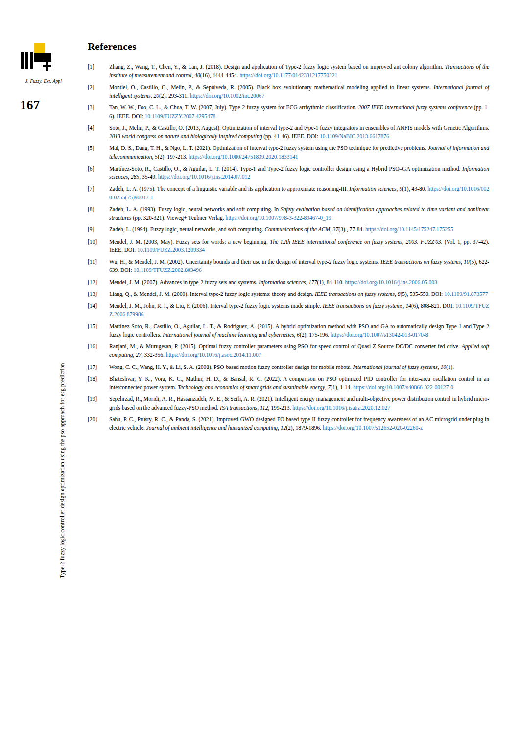J. Fuzzy. Ext. Appl
167
Type-2 fuzzy logic controller design optimization using the pso approach for ecg prediction
References
[1] Zhang, Z., Wang, T., Chen, Y., & Lan, J. (2018). Design and application of Type-2 fuzzy logic system based on improved ant colony algorithm. Transactions of the institute of measurement and control, 40(16), 4444-4454. https://doi.org/10.1177/0142331217750221
[2] Montiel, O., Castillo, O., Melin, P., & Sepúlveda, R. (2005). Black box evolutionary mathematical modeling applied to linear systems. International journal of intelligent systems, 20(2), 293-311. https://doi.org/10.1002/int.20067
[3] Tan, W. W., Foo, C. L., & Chua, T. W. (2007, July). Type-2 fuzzy system for ECG arrhythmic classification. 2007 IEEE international fuzzy systems conference (pp. 1-6). IEEE. DOI: 10.1109/FUZZY.2007.4295478
[4] Soto, J., Melin, P., & Castillo, O. (2013, August). Optimization of interval type-2 and type-1 fuzzy integrators in ensembles of ANFIS models with Genetic Algorithms. 2013 world congress on nature and biologically inspired computing (pp. 41-46). IEEE. DOI: 10.1109/NaBIC.2013.6617876
[5] Mai, D. S., Dang, T. H., & Ngo, L. T. (2021). Optimization of interval type-2 fuzzy system using the PSO technique for predictive problems. Journal of information and telecommunication, 5(2), 197-213. https://doi.org/10.1080/24751839.2020.1833141
[6] Martínez-Soto, R., Castillo, O., & Aguilar, L. T. (2014). Type-1 and Type-2 fuzzy logic controller design using a Hybrid PSO–GA optimization method. Information sciences, 285, 35-49. https://doi.org/10.1016/j.ins.2014.07.012
[7] Zadeh, L. A. (1975). The concept of a linguistic variable and its application to approximate reasoning-III. Information sciences, 9(1), 43-80. https://doi.org/10.1016/0020-0255(75)90017-1
[8] Zadeh, L. A. (1993). Fuzzy logic, neural networks and soft computing. In Safety evaluation based on identification approaches related to time-variant and nonlinear structures (pp. 320-321). Vieweg+ Teubner Verlag. https://doi.org/10.1007/978-3-322-89467-0_19
[9] Zadeh, L. (1994). Fuzzy logic, neural networks, and soft computing. Communications of the ACM, 37(3)., 77-84. https://doi.org/10.1145/175247.175255
[10] Mendel, J. M. (2003, May). Fuzzy sets for words: a new beginning. The 12th IEEE international conference on fuzzy systems, 2003. FUZZ'03. (Vol. 1, pp. 37-42). IEEE. DOI: 10.1109/FUZZ.2003.1209334
[11] Wu, H., & Mendel, J. M. (2002). Uncertainty bounds and their use in the design of interval type-2 fuzzy logic systems. IEEE transactions on fuzzy systems, 10(5), 622-639. DOI: 10.1109/TFUZZ.2002.803496
[12] Mendel, J. M. (2007). Advances in type-2 fuzzy sets and systems. Information sciences, 177(1), 84-110. https://doi.org/10.1016/j.ins.2006.05.003
[13] Liang, Q., & Mendel, J. M. (2000). Interval type-2 fuzzy logic systems: theory and design. IEEE transactions on fuzzy systems, 8(5), 535-550. DOI: 10.1109/91.873577
[14] Mendel, J. M., John, R. I., & Liu, F. (2006). Interval type-2 fuzzy logic systems made simple. IEEE transactions on fuzzy systems, 14(6), 808-821. DOI: 10.1109/TFUZZ.2006.879986
[15] Martínez-Soto, R., Castillo, O., Aguilar, L. T., & Rodriguez, A. (2015). A hybrid optimization method with PSO and GA to automatically design Type-1 and Type-2 fuzzy logic controllers. International journal of machine learning and cybernetics, 6(2), 175-196. https://doi.org/10.1007/s13042-013-0170-8
[16] Ranjani, M., & Murugesan, P. (2015). Optimal fuzzy controller parameters using PSO for speed control of Quasi-Z Source DC/DC converter fed drive. Applied soft computing, 27, 332-356. https://doi.org/10.1016/j.asoc.2014.11.007
[17] Wong, C. C., Wang, H. Y., & Li, S. A. (2008). PSO-based motion fuzzy controller design for mobile robots. International journal of fuzzy systems, 10(1).
[18] Bhateshvar, Y. K., Vora, K. C., Mathur, H. D., & Bansal, R. C. (2022). A comparison on PSO optimized PID controller for inter-area oscillation control in an interconnected power system. Technology and economics of smart grids and sustainable energy, 7(1), 1-14. https://doi.org/10.1007/s40866-022-00127-0
[19] Sepehrzad, R., Moridi, A. R., Hassanzadeh, M. E., & Seifi, A. R. (2021). Intelligent energy management and multi-objective power distribution control in hybrid micro-grids based on the advanced fuzzy-PSO method. ISA transactions, 112, 199-213. https://doi.org/10.1016/j.isatra.2020.12.027
[20] Sahu, P. C., Prusty, R. C., & Panda, S. (2021). Improved-GWO designed FO based type-II fuzzy controller for frequency awareness of an AC microgrid under plug in electric vehicle. Journal of ambient intelligence and humanized computing, 12(2), 1879-1896. https://doi.org/10.1007/s12652-020-02260-z